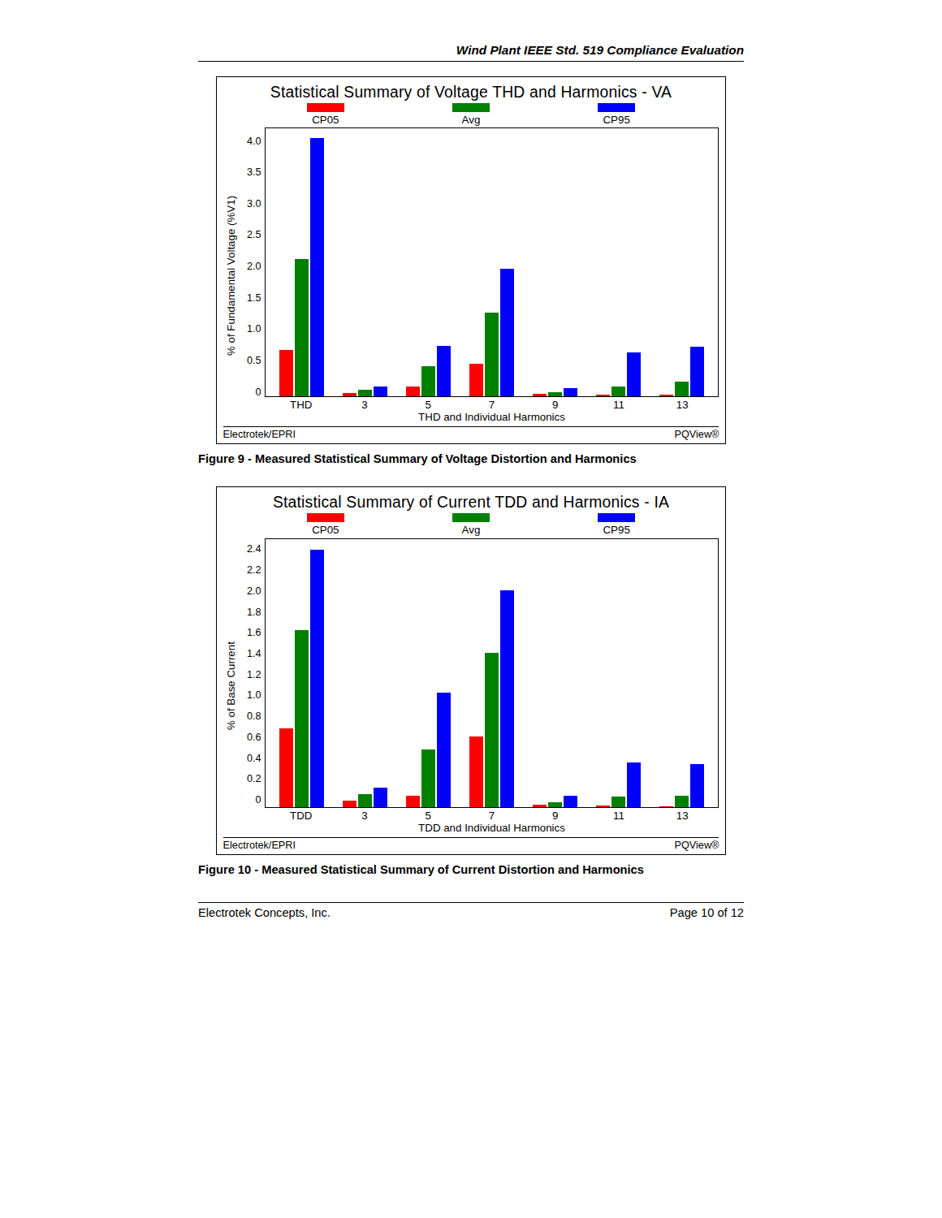Wind Plant IEEE Std. 519 Compliance Evaluation
Statistical Summary of Voltage THD and Harmonics - VA
CP05
Avg
CP95
% of Fundamental Voltage (%V1)
4.0 3.5 3.0 2.5 2.0 1.5 1.0 0.5 0
THD 35791113
THD and Individual Harmonics
Electrotek/EPRI
PQView®
Figure 9 - Measured Statistical Summary of Voltage Distortion and Harmonics
Statistical Summary of Current TDD and Harmonics - IA
CP05
Avg
CP95
% of Base Current
2.4 2.2 2.0 1.8 1.6 1.4 1.2 1.0 0.8 0.6 0.4 0.2 0
TDD 35791113
TDD and Individual Harmonics
Electrotek/EPRI
PQView®
Figure 10 - Measured Statistical Summary of Current Distortion and Harmonics
Electrotek Concepts, Inc.
Page 10 of 12